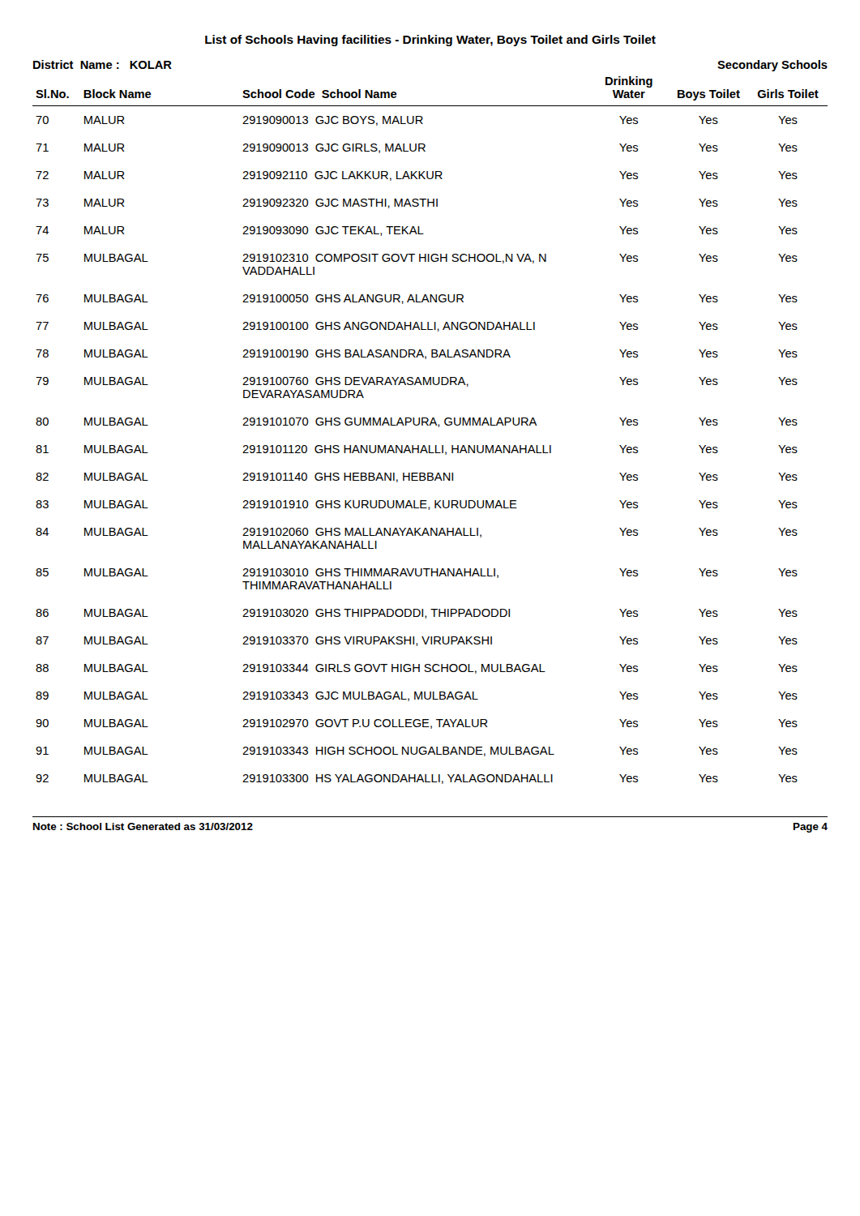List of Schools Having facilities - Drinking Water, Boys Toilet and Girls Toilet
District Name : KOLAR
Secondary Schools
| Sl.No. | Block Name | School Code School Name | Drinking Water | Boys Toilet | Girls Toilet |
| --- | --- | --- | --- | --- | --- |
| 70 | MALUR | 2919090013 GJC BOYS, MALUR | Yes | Yes | Yes |
| 71 | MALUR | 2919090013 GJC GIRLS, MALUR | Yes | Yes | Yes |
| 72 | MALUR | 2919092110 GJC LAKKUR, LAKKUR | Yes | Yes | Yes |
| 73 | MALUR | 2919092320 GJC MASTHI, MASTHI | Yes | Yes | Yes |
| 74 | MALUR | 2919093090 GJC TEKAL, TEKAL | Yes | Yes | Yes |
| 75 | MULBAGAL | 2919102310 COMPOSIT GOVT HIGH SCHOOL,N VA, N VADDAHALLI | Yes | Yes | Yes |
| 76 | MULBAGAL | 2919100050 GHS ALANGUR, ALANGUR | Yes | Yes | Yes |
| 77 | MULBAGAL | 2919100100 GHS ANGONDAHALLI, ANGONDAHALLI | Yes | Yes | Yes |
| 78 | MULBAGAL | 2919100190 GHS BALASANDRA, BALASANDRA | Yes | Yes | Yes |
| 79 | MULBAGAL | 2919100760 GHS DEVARAYASAMUDRA, DEVARAYASAMUDRA | Yes | Yes | Yes |
| 80 | MULBAGAL | 2919101070 GHS GUMMALAPURA, GUMMALAPURA | Yes | Yes | Yes |
| 81 | MULBAGAL | 2919101120 GHS HANUMANAHALLI, HANUMANAHALLI | Yes | Yes | Yes |
| 82 | MULBAGAL | 2919101140 GHS HEBBANI, HEBBANI | Yes | Yes | Yes |
| 83 | MULBAGAL | 2919101910 GHS KURUDUMALE, KURUDUMALE | Yes | Yes | Yes |
| 84 | MULBAGAL | 2919102060 GHS MALLANAYAKANAHALLI, MALLANAYAKANAHALLI | Yes | Yes | Yes |
| 85 | MULBAGAL | 2919103010 GHS THIMMARAVUTHANAHALLI, THIMMARAVATHANAHALLI | Yes | Yes | Yes |
| 86 | MULBAGAL | 2919103020 GHS THIPPADODDI, THIPPADODDI | Yes | Yes | Yes |
| 87 | MULBAGAL | 2919103370 GHS VIRUPAKSHI, VIRUPAKSHI | Yes | Yes | Yes |
| 88 | MULBAGAL | 2919103344 GIRLS GOVT HIGH SCHOOL, MULBAGAL | Yes | Yes | Yes |
| 89 | MULBAGAL | 2919103343 GJC MULBAGAL, MULBAGAL | Yes | Yes | Yes |
| 90 | MULBAGAL | 2919102970 GOVT P.U COLLEGE, TAYALUR | Yes | Yes | Yes |
| 91 | MULBAGAL | 2919103343 HIGH SCHOOL NUGALBANDE, MULBAGAL | Yes | Yes | Yes |
| 92 | MULBAGAL | 2919103300 HS YALAGONDAHALLI, YALAGONDAHALLI | Yes | Yes | Yes |
Note : School List Generated as 31/03/2012
Page 4